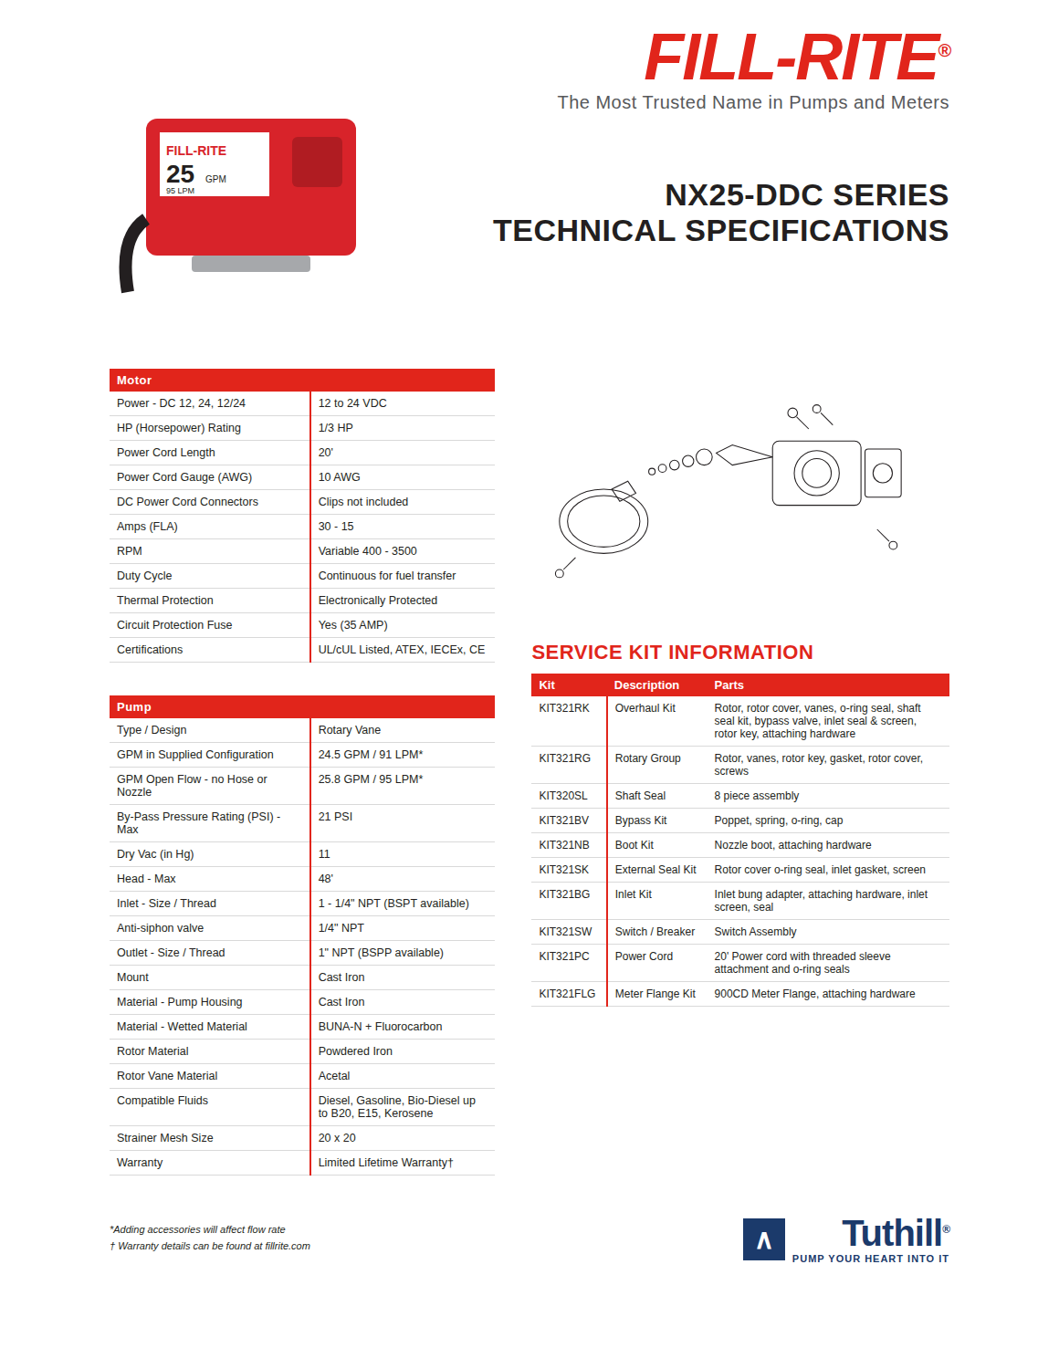FILL-RITE®
The Most Trusted Name in Pumps and Meters
NX25-DDC SERIES
TECHNICAL SPECIFICATIONS
Motor
| Power - DC 12, 24, 12/24 | 12 to 24 VDC |
| HP (Horsepower) Rating | 1/3 HP |
| Power Cord Length | 20' |
| Power Cord Gauge (AWG) | 10 AWG |
| DC Power Cord Connectors | Clips not included |
| Amps (FLA) | 30 - 15 |
| RPM | Variable 400 - 3500 |
| Duty Cycle | Continuous for fuel transfer |
| Thermal Protection | Electronically Protected |
| Circuit Protection Fuse | Yes (35 AMP) |
| Certifications | UL/cUL Listed, ATEX, IECEx, CE |
Pump
| Type / Design | Rotary Vane |
| GPM in Supplied Configuration | 24.5 GPM / 91 LPM* |
| GPM Open Flow - no Hose or Nozzle | 25.8 GPM / 95 LPM* |
| By-Pass Pressure Rating (PSI) - Max | 21 PSI |
| Dry Vac (in Hg) | 11 |
| Head - Max | 48' |
| Inlet - Size / Thread | 1 - 1/4" NPT (BSPT available) |
| Anti-siphon valve | 1/4" NPT |
| Outlet - Size / Thread | 1" NPT (BSPP available) |
| Mount | Cast Iron |
| Material - Pump Housing | Cast Iron |
| Material - Wetted Material | BUNA-N + Fluorocarbon |
| Rotor Material | Powdered Iron |
| Rotor Vane Material | Acetal |
| Compatible Fluids | Diesel, Gasoline, Bio-Diesel up to B20, E15, Kerosene |
| Strainer Mesh Size | 20 x 20 |
| Warranty | Limited Lifetime Warranty† |
SERVICE KIT INFORMATION
| Kit | Description | Parts |
| --- | --- | --- |
| KIT321RK | Overhaul Kit | Rotor, rotor cover, vanes, o-ring seal, shaft seal kit, bypass valve, inlet seal & screen, rotor key, attaching hardware |
| KIT321RG | Rotary Group | Rotor, vanes, rotor key, gasket, rotor cover, screws |
| KIT320SL | Shaft Seal | 8 piece assembly |
| KIT321BV | Bypass Kit | Poppet, spring, o-ring, cap |
| KIT321NB | Boot Kit | Nozzle boot, attaching hardware |
| KIT321SK | External Seal Kit | Rotor cover o-ring seal, inlet gasket, screen |
| KIT321BG | Inlet Kit | Inlet bung adapter, attaching hardware, inlet screen, seal |
| KIT321SW | Switch / Breaker | Switch Assembly |
| KIT321PC | Power Cord | 20' Power cord with threaded sleeve attachment and o-ring seals |
| KIT321FLG | Meter Flange Kit | 900CD Meter Flange, attaching hardware |
*Adding accessories will affect flow rate
† Warranty details can be found at fillrite.com
∧
Tuthill®
PUMP YOUR HEART INTO IT